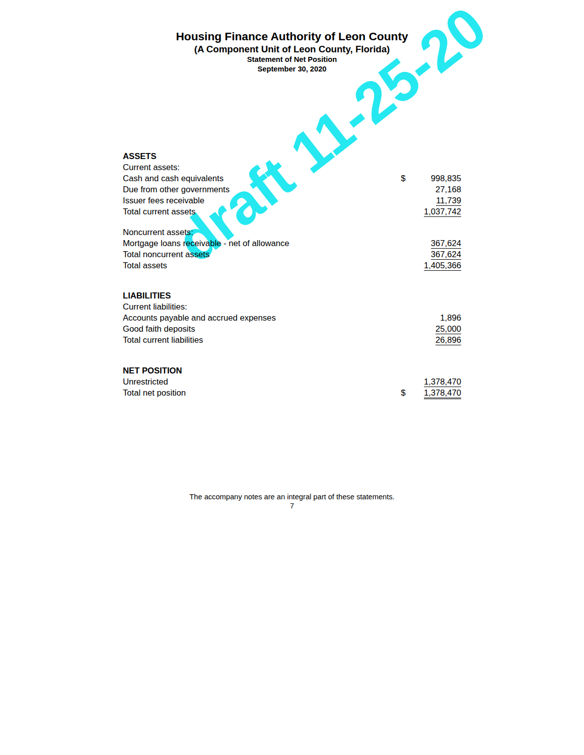Housing Finance Authority of Leon County
(A Component Unit of Leon County, Florida)
Statement of Net Position
September 30, 2020
draft 11-25-20
| ASSETS | | |
| Current assets: | | |
| Cash and cash equivalents | $ | 998,835 |
| Due from other governments | | 27,168 |
| Issuer fees receivable | | 11,739 |
| Total current assets | | 1,037,742 |
| Noncurrent assets: | | |
| Mortgage loans receivable - net of allowance | | 367,624 |
| Total noncurrent assets | | 367,624 |
| Total assets | | 1,405,366 |
| LIABILITIES | | |
| Current liabilities: | | |
| Accounts payable and accrued expenses | | 1,896 |
| Good faith deposits | | 25,000 |
| Total current liabilities | | 26,896 |
| NET POSITION | | |
| Unrestricted | | 1,378,470 |
| Total net position | $ | 1,378,470 |
The accompany notes are an integral part of these statements.
7